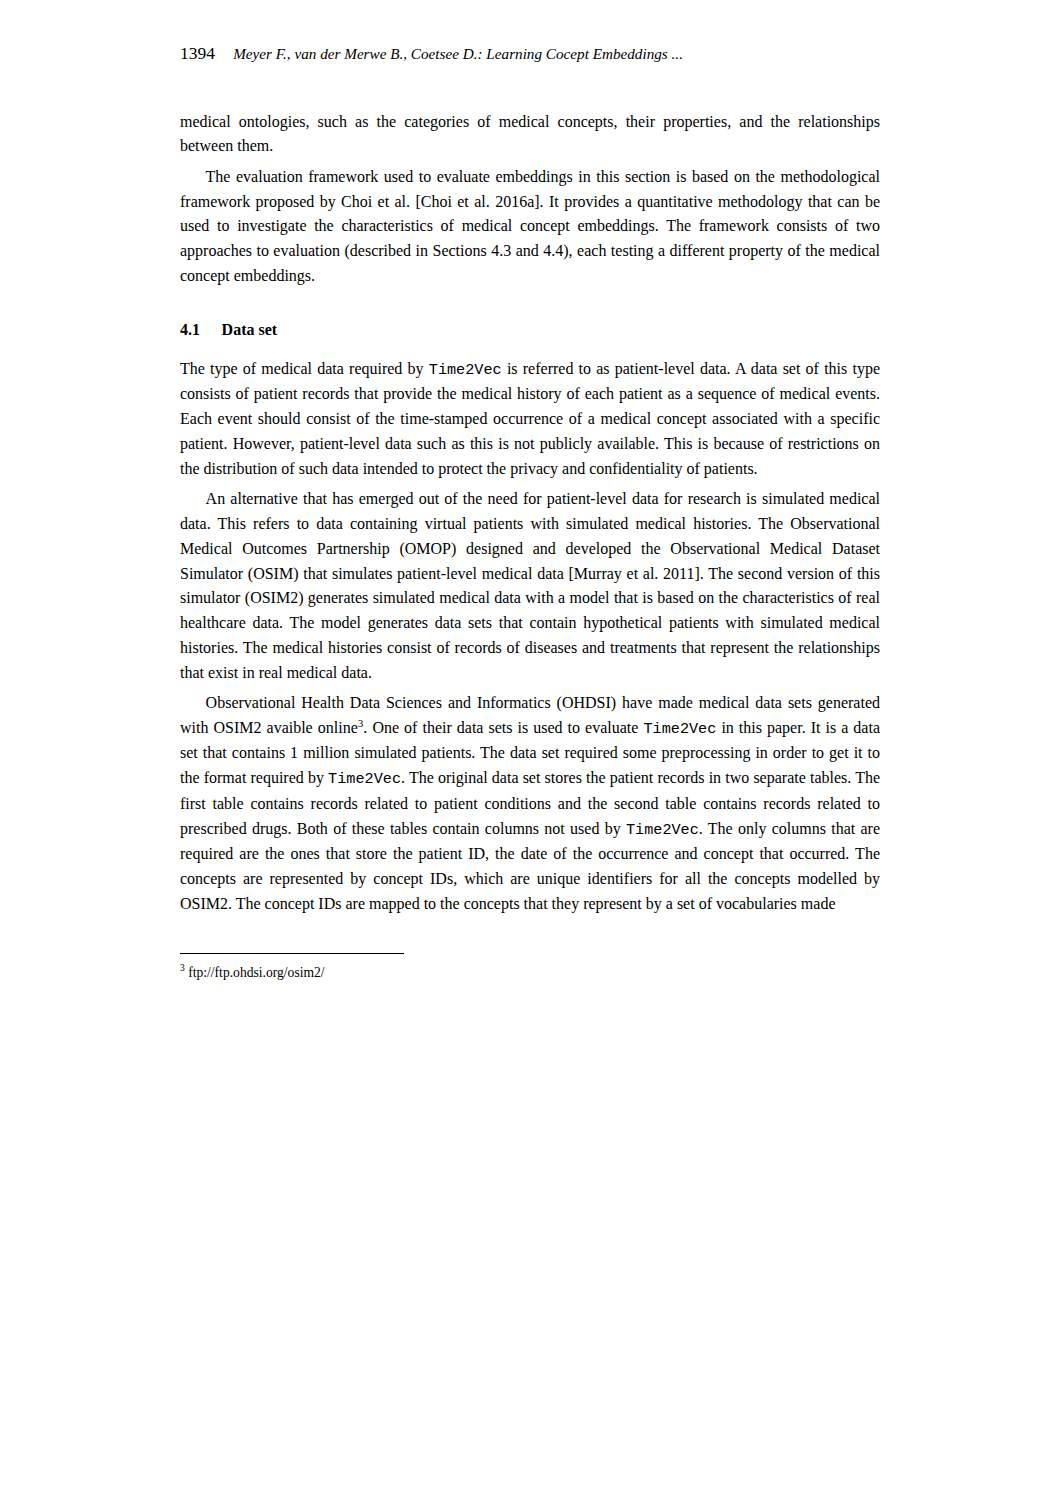1394 Meyer F., van der Merwe B., Coetsee D.: Learning Cocept Embeddings ...
medical ontologies, such as the categories of medical concepts, their properties, and the relationships between them.
The evaluation framework used to evaluate embeddings in this section is based on the methodological framework proposed by Choi et al. [Choi et al. 2016a]. It provides a quantitative methodology that can be used to investigate the characteristics of medical concept embeddings. The framework consists of two approaches to evaluation (described in Sections 4.3 and 4.4), each testing a different property of the medical concept embeddings.
4.1 Data set
The type of medical data required by Time2Vec is referred to as patient-level data. A data set of this type consists of patient records that provide the medical history of each patient as a sequence of medical events. Each event should consist of the time-stamped occurrence of a medical concept associated with a specific patient. However, patient-level data such as this is not publicly available. This is because of restrictions on the distribution of such data intended to protect the privacy and confidentiality of patients.
An alternative that has emerged out of the need for patient-level data for research is simulated medical data. This refers to data containing virtual patients with simulated medical histories. The Observational Medical Outcomes Partnership (OMOP) designed and developed the Observational Medical Dataset Simulator (OSIM) that simulates patient-level medical data [Murray et al. 2011]. The second version of this simulator (OSIM2) generates simulated medical data with a model that is based on the characteristics of real healthcare data. The model generates data sets that contain hypothetical patients with simulated medical histories. The medical histories consist of records of diseases and treatments that represent the relationships that exist in real medical data.
Observational Health Data Sciences and Informatics (OHDSI) have made medical data sets generated with OSIM2 avaible online3. One of their data sets is used to evaluate Time2Vec in this paper. It is a data set that contains 1 million simulated patients. The data set required some preprocessing in order to get it to the format required by Time2Vec. The original data set stores the patient records in two separate tables. The first table contains records related to patient conditions and the second table contains records related to prescribed drugs. Both of these tables contain columns not used by Time2Vec. The only columns that are required are the ones that store the patient ID, the date of the occurrence and concept that occurred. The concepts are represented by concept IDs, which are unique identifiers for all the concepts modelled by OSIM2. The concept IDs are mapped to the concepts that they represent by a set of vocabularies made
3 ftp://ftp.ohdsi.org/osim2/